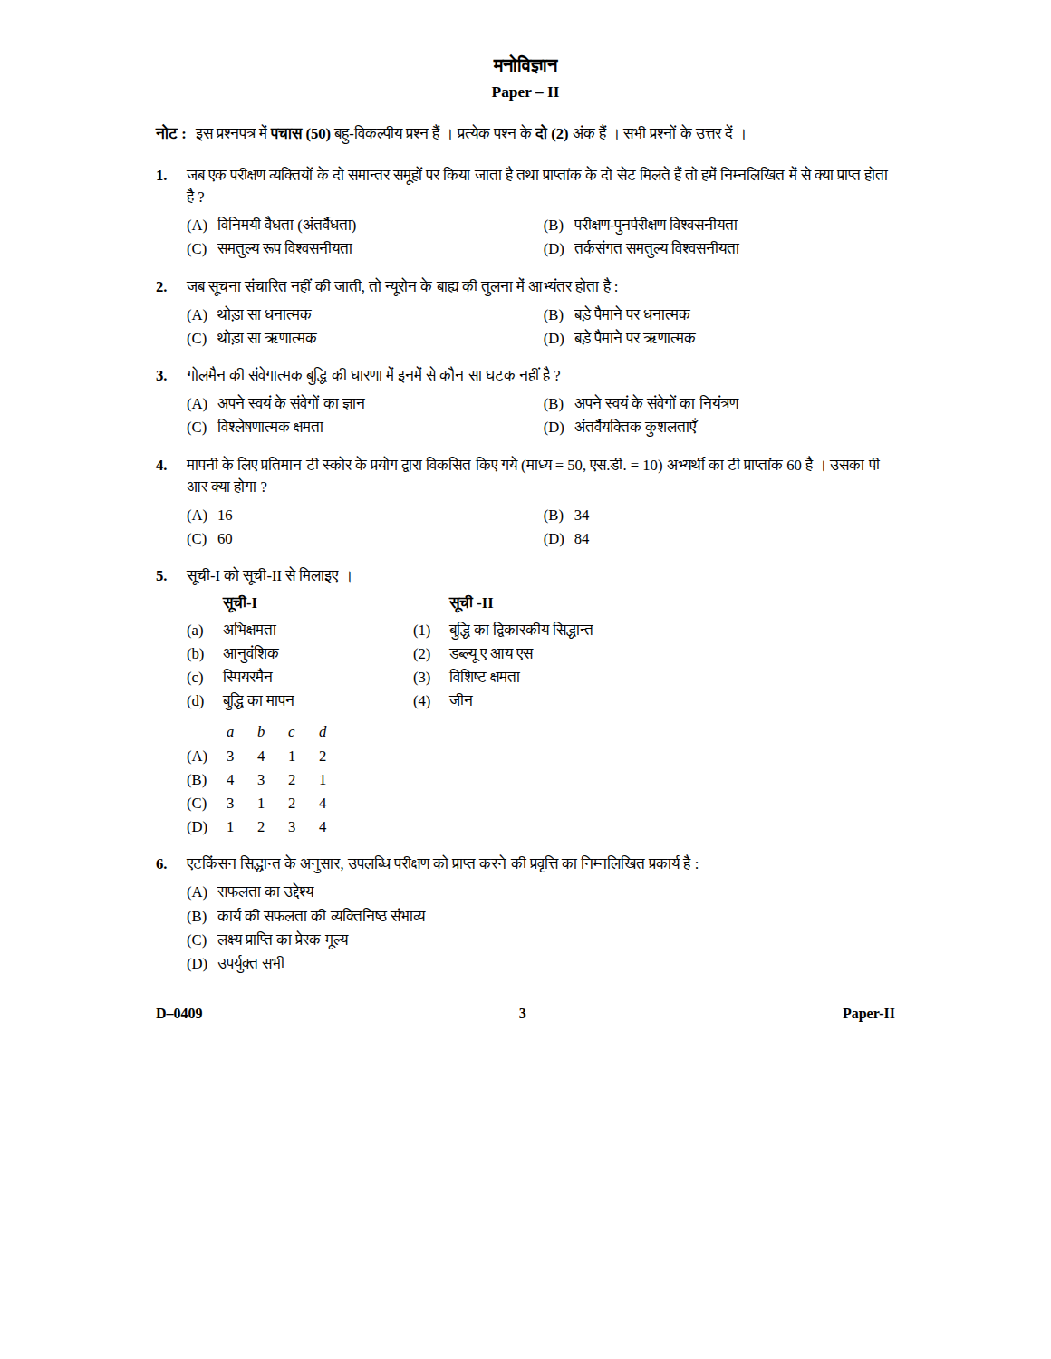मनोविज्ञान
Paper – II
नोट :
इस प्रश्नपत्र में पचास (50) बहु-विकल्पीय प्रश्न हैं । प्रत्येक पश्न के दो (2) अंक हैं । सभी प्रश्नों के उत्तर दें ।
1.
जब एक परीक्षण व्यक्तियों के दो समान्तर समूहों पर किया जाता है तथा प्राप्तांक के दो सेट मिलते हैं तो हमें निम्नलिखित में से क्या प्राप्त होता है ?
| (A) | विनिमयी वैधता (अंतर्वैधता) | (B) | परीक्षण-पुनर्परीक्षण विश्वसनीयता |
| (C) | समतुल्य रूप विश्वसनीयता | (D) | तर्कसंगत समतुल्य विश्वसनीयता |
2.
जब सूचना संचारित नहीं की जाती, तो न्यूरोन के बाह्य की तुलना में आभ्यंतर होता है :
| (A) | थोड़ा सा धनात्मक | (B) | बड़े पैमाने पर धनात्मक |
| (C) | थोड़ा सा ऋणात्मक | (D) | बड़े पैमाने पर ऋणात्मक |
3.
गोलमैन की संवेगात्मक बुद्धि की धारणा में इनमें से कौन सा घटक नहीं है ?
| (A) | अपने स्वयं के संवेगों का ज्ञान | (B) | अपने स्वयं के संवेगों का नियंत्रण |
| (C) | विश्लेषणात्मक क्षमता | (D) | अंतर्वैयक्तिक कुशलताएँ |
4.
मापनी के लिए प्रतिमान टी स्कोर के प्रयोग द्वारा विकसित किए गये (माध्य = 50, एस.डी. = 10) अभ्यर्थी का टी प्राप्तांक 60 है । उसका पी आर क्या होगा ?
| (A) | 16 | (B) | 34 |
| (C) | 60 | (D) | 84 |
5.
सूची-I को सूची-II से मिलाइए ।
| | सूची-I | | सूची -II |
| --- | --- | --- | --- |
| (a) | अभिक्षमता | (1) | बुद्धि का द्विकारकीय सिद्धान्त |
| (b) | आनुवंशिक | (2) | डब्ल्यू ए आय एस |
| (c) | स्पियरमैन | (3) | विशिष्ट क्षमता |
| (d) | बुद्धि का मापन | (4) | जीन |
| | a | b | c | d |
| (A) | 3 | 4 | 1 | 2 |
| (B) | 4 | 3 | 2 | 1 |
| (C) | 3 | 1 | 2 | 4 |
| (D) | 1 | 2 | 3 | 4 |
6.
एटकिंसन सिद्धान्त के अनुसार, उपलब्धि परीक्षण को प्राप्त करने की प्रवृत्ति का निम्नलिखित प्रकार्य है :
| (A) | सफलता का उद्देश्य |
| (B) | कार्य की सफलता की व्यक्तिनिष्ठ संभाव्य |
| (C) | लक्ष्य प्राप्ति का प्रेरक मूल्य |
| (D) | उपर्युक्त सभी |
D–0409
3
Paper-II